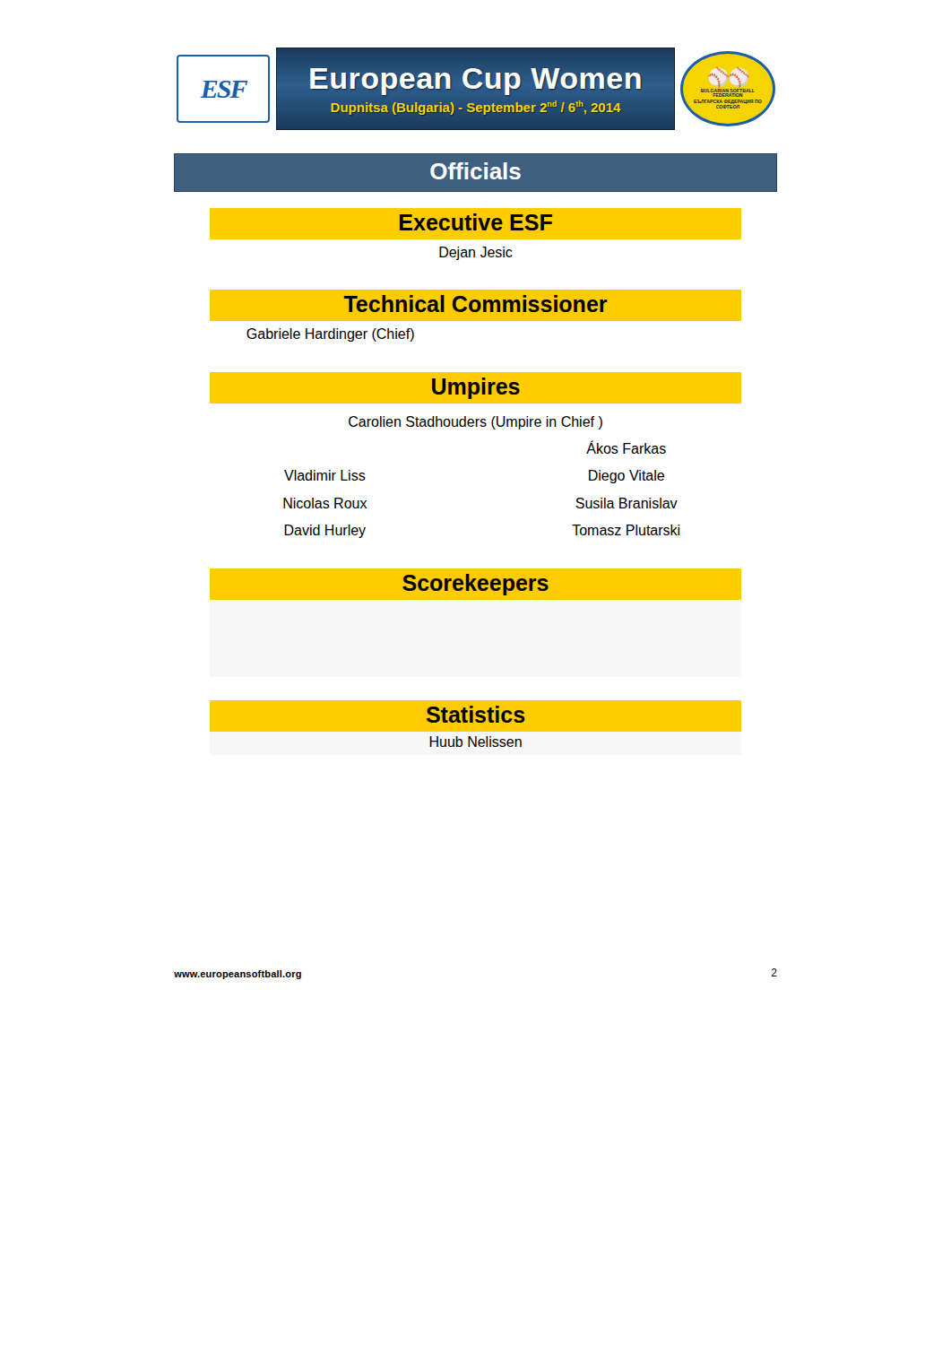ESF
European Cup Women
Dupnitsa (Bulgaria) - September 2nd / 6th, 2014
⚾⚾
BULGARIAN SOFTBALL FEDERATION
БЪЛГАРСКА ФЕДЕРАЦИЯ ПО СОФТБОЛ
Officials
Executive ESF
Dejan Jesic
Technical Commissioner
Gabriele Hardinger (Chief)
Umpires
Carolien Stadhouders (Umpire in Chief )
Ákos Farkas
Vladimir Liss
Diego Vitale
Nicolas Roux
Susila Branislav
David Hurley
Tomasz Plutarski
Scorekeepers
Statistics
Huub Nelissen
www.europeansoftball.org
2